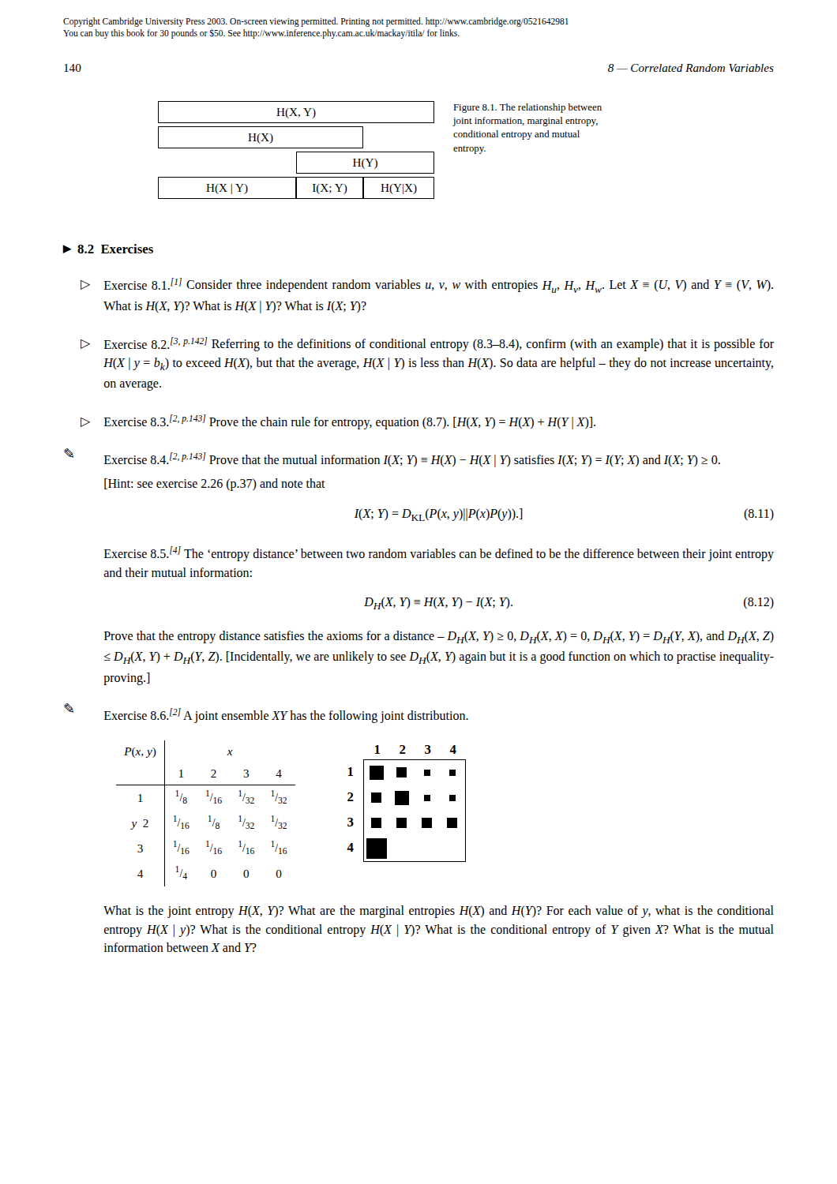Copyright Cambridge University Press 2003. On-screen viewing permitted. Printing not permitted. http://www.cambridge.org/0521642981
You can buy this book for 30 pounds or $50. See http://www.inference.phy.cam.ac.uk/mackay/itila/ for links.
140 8 — Correlated Random Variables
H(X, Y)
H(X)
H(Y)
H(X | Y)
I(X; Y)
H(Y|X)
Figure 8.1. The relationship between joint information, marginal entropy, conditional entropy and mutual entropy.
8.2 Exercises
▷ Exercise 8.1.[1] Consider three independent random variables u, v, w with entropies Hu, Hv, Hw. Let X ≡ (U, V) and Y ≡ (V, W). What is H(X, Y)? What is H(X | Y)? What is I(X; Y)?
▷ Exercise 8.2.[3, p.142] Referring to the definitions of conditional entropy (8.3–8.4), confirm (with an example) that it is possible for H(X | y = bk) to exceed H(X), but that the average, H(X | Y) is less than H(X). So data are helpful – they do not increase uncertainty, on average.
▷ Exercise 8.3.[2, p.143] Prove the chain rule for entropy, equation (8.7). [H(X, Y) = H(X) + H(Y | X)].
✎ Exercise 8.4.[2, p.143] Prove that the mutual information I(X; Y) ≡ H(X) − H(X | Y) satisfies I(X; Y) = I(Y; X) and I(X; Y) ≥ 0.
[Hint: see exercise 2.26 (p.37) and note that
I(X; Y) = DKL(P(x, y)||P(x)P(y)).] (8.11)
Exercise 8.5.[4] The ‘entropy distance’ between two random variables can be defined to be the difference between their joint entropy and their mutual information:
DH(X, Y) ≡ H(X, Y) − I(X; Y). (8.12)
Prove that the entropy distance satisfies the axioms for a distance – DH(X, Y) ≥ 0, DH(X, X) = 0, DH(X, Y) = DH(Y, X), and DH(X, Z) ≤ DH(X, Y) + DH(Y, Z). [Incidentally, we are unlikely to see DH(X, Y) again but it is a good function on which to practise inequality-proving.]
✎ Exercise 8.6.[2] A joint ensemble XY has the following joint distribution.
| P ( x , y ) | x |
| | 1 | 2 | 3 | 4 |
| 1 | 1 / 8 | 1 / 16 | 1 / 32 | 1 / 32 |
| y 2 | 1 / 16 | 1 / 8 | 1 / 32 | 1 / 32 |
| 3 | 1 / 16 | 1 / 16 | 1 / 16 | 1 / 16 |
| 4 | 1 / 4 | 0 | 0 | 0 |
1234
1234
What is the joint entropy H(X, Y)? What are the marginal entropies H(X) and H(Y)? For each value of y, what is the conditional entropy H(X | y)? What is the conditional entropy H(X | Y)? What is the conditional entropy of Y given X? What is the mutual information between X and Y?